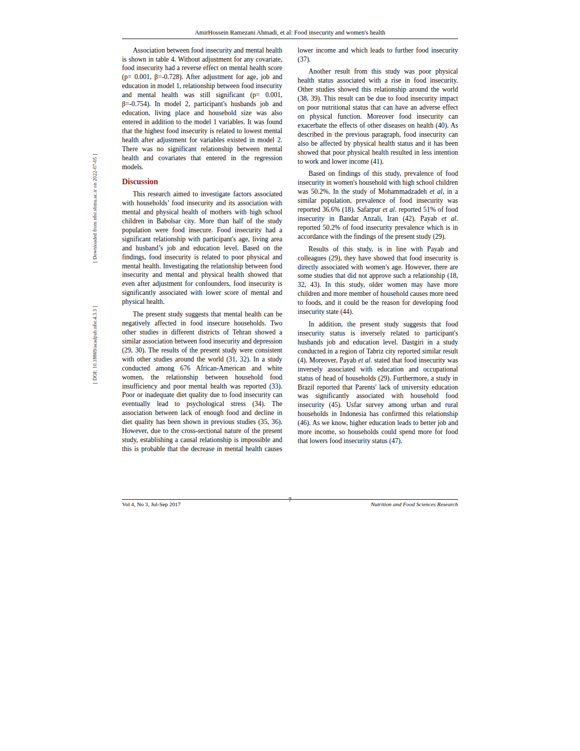[ Downloaded from nfsr.sbmu.ac.ir on 2022-07-05 ]
[ DOI: 10.18869/acadpub.nfsr.4.3.3 ]
AmirHossein Ramezani Ahmadi, et al: Food insecurity and women's health
Association between food insecurity and mental health is shown in table 4. Without adjustment for any covariate, food insecurity had a reverse effect on mental health score (p= 0.001, β=-0.728). After adjustment for age, job and education in model 1, relationship between food insecurity and mental health was still significant (p= 0.001, β=-0.754). In model 2, participant's husbands job and education, living place and household size was also entered in addition to the model 1 variables. It was found that the highest food insecurity is related to lowest mental health after adjustment for variables existed in model 2. There was no significant relationship between mental health and covariates that entered in the regression models.
Discussion
This research aimed to investigate factors associated with households’ food insecurity and its association with mental and physical health of mothers with high school children in Babolsar city. More than half of the study population were food insecure. Food insecurity had a significant relationship with participant's age, living area and husband’s job and education level. Based on the findings, food insecurity is related to poor physical and mental health. Investigating the relationship between food insecurity and mental and physical health showed that even after adjustment for confounders, food insecurity is significantly associated with lower score of mental and physical health.
The present study suggests that mental health can be negatively affected in food insecure households. Two other studies in different districts of Tehran showed a similar association between food insecurity and depression (29, 30). The results of the present study were consistent with other studies around the world (31, 32). In a study conducted among 676 African-American and white women, the relationship between household food insufficiency and poor mental health was reported (33). Poor or inadequate diet quality due to food insecurity can eventually lead to psychological stress (34). The association between lack of enough food and decline in diet quality has been shown in previous studies (35, 36). However, due to the cross-sectional nature of the present study, establishing a causal relationship is impossible and this is probable that the decrease in mental health causes lower income and which leads to further food insecurity (37).
Another result from this study was poor physical health status associated with a rise in food insecurity. Other studies showed this relationship around the world (38, 39). This result can be due to food insecurity impact on poor nutritional status that can have an adverse effect on physical function. Moreover food insecurity can exacerbate the effects of other diseases on health (40). As described in the previous paragraph, food insecurity can also be affected by physical health status and it has been showed that poor physical health resulted in less intention to work and lower income (41).
Based on findings of this study, prevalence of food insecurity in women's household with high school children was 50.2%. In the study of Mohammadzadeh et al, in a similar population, prevalence of food insecurity was reported 36.6% (18). Safarpur et al. reported 51% of food insecurity in Bandar Anzali, Iran (42). Payab et al. reported 50.2% of food insecurity prevalence which is in accordance with the findings of the present study (29).
Results of this study, is in line with Payab and colleagues (29), they have showed that food insecurity is directly associated with women's age. However, there are some studies that did not approve such a relationship (18, 32, 43). In this study, older women may have more children and more member of household causes more need to foods, and it could be the reason for developing food insecurity state (44).
In addition, the present study suggests that food insecurity status is inversely related to participant's husbands job and education level. Dastgiri in a study conducted in a region of Tabriz city reported similar result (4). Moreover, Payab et al. stated that food insecurity was inversely associated with education and occupational status of head of households (29). Furthermore, a study in Brazil reported that Parents' lack of university education was significantly associated with household food insecurity (45). Usfar survey among urban and rural households in Indonesia has confirmed this relationship (46). As we know, higher education leads to better job and more income, so households could spend more for food that lowers food insecurity status (47).
7
Vol 4, No 3, Jul-Sep 2017 Nutrition and Food Sciences Research